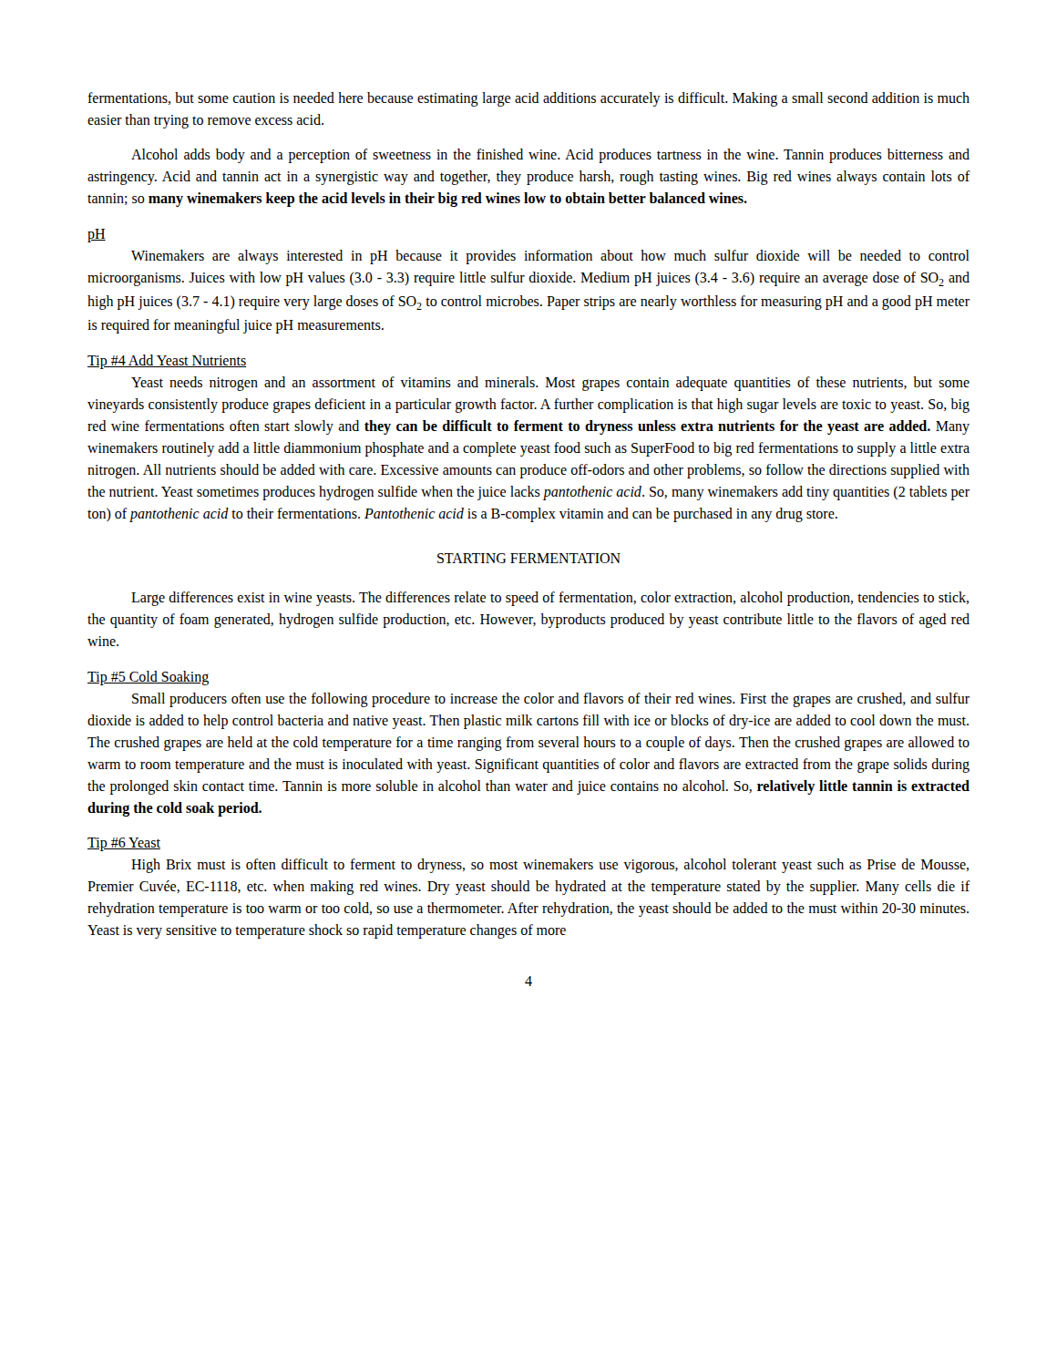fermentations, but some caution is needed here because estimating large acid additions accurately is difficult. Making a small second addition is much easier than trying to remove excess acid.
Alcohol adds body and a perception of sweetness in the finished wine. Acid produces tartness in the wine. Tannin produces bitterness and astringency. Acid and tannin act in a synergistic way and together, they produce harsh, rough tasting wines. Big red wines always contain lots of tannin; so many winemakers keep the acid levels in their big red wines low to obtain better balanced wines.
pH
Winemakers are always interested in pH because it provides information about how much sulfur dioxide will be needed to control microorganisms. Juices with low pH values (3.0 - 3.3) require little sulfur dioxide. Medium pH juices (3.4 - 3.6) require an average dose of SO2 and high pH juices (3.7 - 4.1) require very large doses of SO2 to control microbes. Paper strips are nearly worthless for measuring pH and a good pH meter is required for meaningful juice pH measurements.
Tip #4 Add Yeast Nutrients
Yeast needs nitrogen and an assortment of vitamins and minerals. Most grapes contain adequate quantities of these nutrients, but some vineyards consistently produce grapes deficient in a particular growth factor. A further complication is that high sugar levels are toxic to yeast. So, big red wine fermentations often start slowly and they can be difficult to ferment to dryness unless extra nutrients for the yeast are added. Many winemakers routinely add a little diammonium phosphate and a complete yeast food such as SuperFood to big red fermentations to supply a little extra nitrogen. All nutrients should be added with care. Excessive amounts can produce off-odors and other problems, so follow the directions supplied with the nutrient. Yeast sometimes produces hydrogen sulfide when the juice lacks pantothenic acid. So, many winemakers add tiny quantities (2 tablets per ton) of pantothenic acid to their fermentations. Pantothenic acid is a B-complex vitamin and can be purchased in any drug store.
STARTING FERMENTATION
Large differences exist in wine yeasts. The differences relate to speed of fermentation, color extraction, alcohol production, tendencies to stick, the quantity of foam generated, hydrogen sulfide production, etc. However, byproducts produced by yeast contribute little to the flavors of aged red wine.
Tip #5 Cold Soaking
Small producers often use the following procedure to increase the color and flavors of their red wines. First the grapes are crushed, and sulfur dioxide is added to help control bacteria and native yeast. Then plastic milk cartons fill with ice or blocks of dry-ice are added to cool down the must. The crushed grapes are held at the cold temperature for a time ranging from several hours to a couple of days. Then the crushed grapes are allowed to warm to room temperature and the must is inoculated with yeast. Significant quantities of color and flavors are extracted from the grape solids during the prolonged skin contact time. Tannin is more soluble in alcohol than water and juice contains no alcohol. So, relatively little tannin is extracted during the cold soak period.
Tip #6 Yeast
High Brix must is often difficult to ferment to dryness, so most winemakers use vigorous, alcohol tolerant yeast such as Prise de Mousse, Premier Cuvée, EC-1118, etc. when making red wines. Dry yeast should be hydrated at the temperature stated by the supplier. Many cells die if rehydration temperature is too warm or too cold, so use a thermometer. After rehydration, the yeast should be added to the must within 20-30 minutes. Yeast is very sensitive to temperature shock so rapid temperature changes of more
4